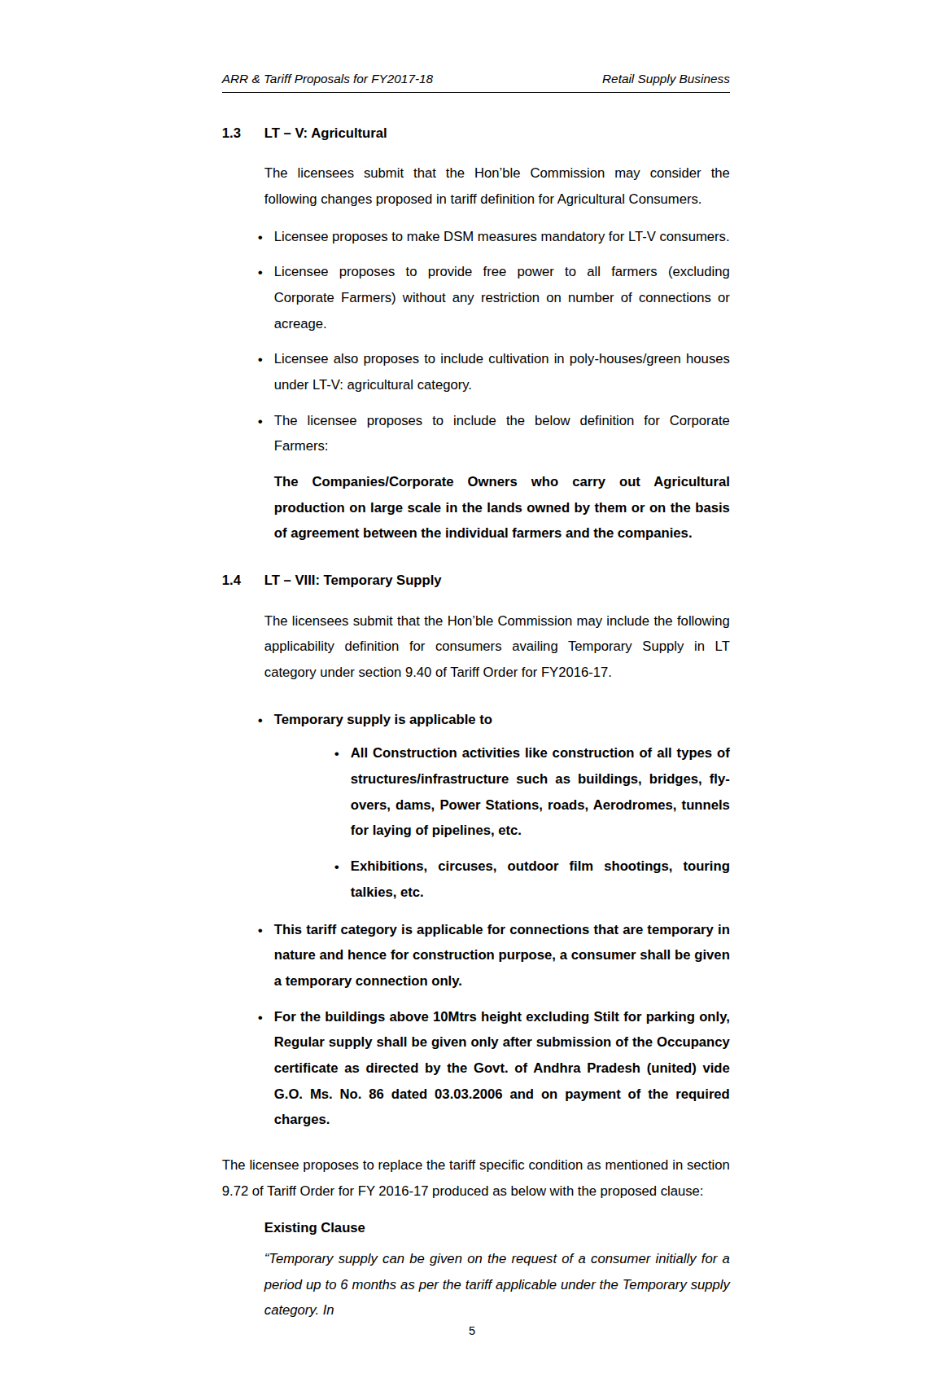ARR & Tariff Proposals for FY2017-18
Retail Supply Business
1.3 LT – V: Agricultural
The licensees submit that the Hon’ble Commission may consider the following changes proposed in tariff definition for Agricultural Consumers.
Licensee proposes to make DSM measures mandatory for LT-V consumers.
Licensee proposes to provide free power to all farmers (excluding Corporate Farmers) without any restriction on number of connections or acreage.
Licensee also proposes to include cultivation in poly-houses/green houses under LT-V: agricultural category.
The licensee proposes to include the below definition for Corporate Farmers:
The Companies/Corporate Owners who carry out Agricultural production on large scale in the lands owned by them or on the basis of agreement between the individual farmers and the companies.
1.4 LT – VIII: Temporary Supply
The licensees submit that the Hon’ble Commission may include the following applicability definition for consumers availing Temporary Supply in LT category under section 9.40 of Tariff Order for FY2016-17.
Temporary supply is applicable to
All Construction activities like construction of all types of structures/infrastructure such as buildings, bridges, fly-overs, dams, Power Stations, roads, Aerodromes, tunnels for laying of pipelines, etc.
Exhibitions, circuses, outdoor film shootings, touring talkies, etc.
This tariff category is applicable for connections that are temporary in nature and hence for construction purpose, a consumer shall be given a temporary connection only.
For the buildings above 10Mtrs height excluding Stilt for parking only, Regular supply shall be given only after submission of the Occupancy certificate as directed by the Govt. of Andhra Pradesh (united) vide G.O. Ms. No. 86 dated 03.03.2006 and on payment of the required charges.
The licensee proposes to replace the tariff specific condition as mentioned in section 9.72 of Tariff Order for FY 2016-17 produced as below with the proposed clause:
Existing Clause
“Temporary supply can be given on the request of a consumer initially for a period up to 6 months as per the tariff applicable under the Temporary supply category. In
5